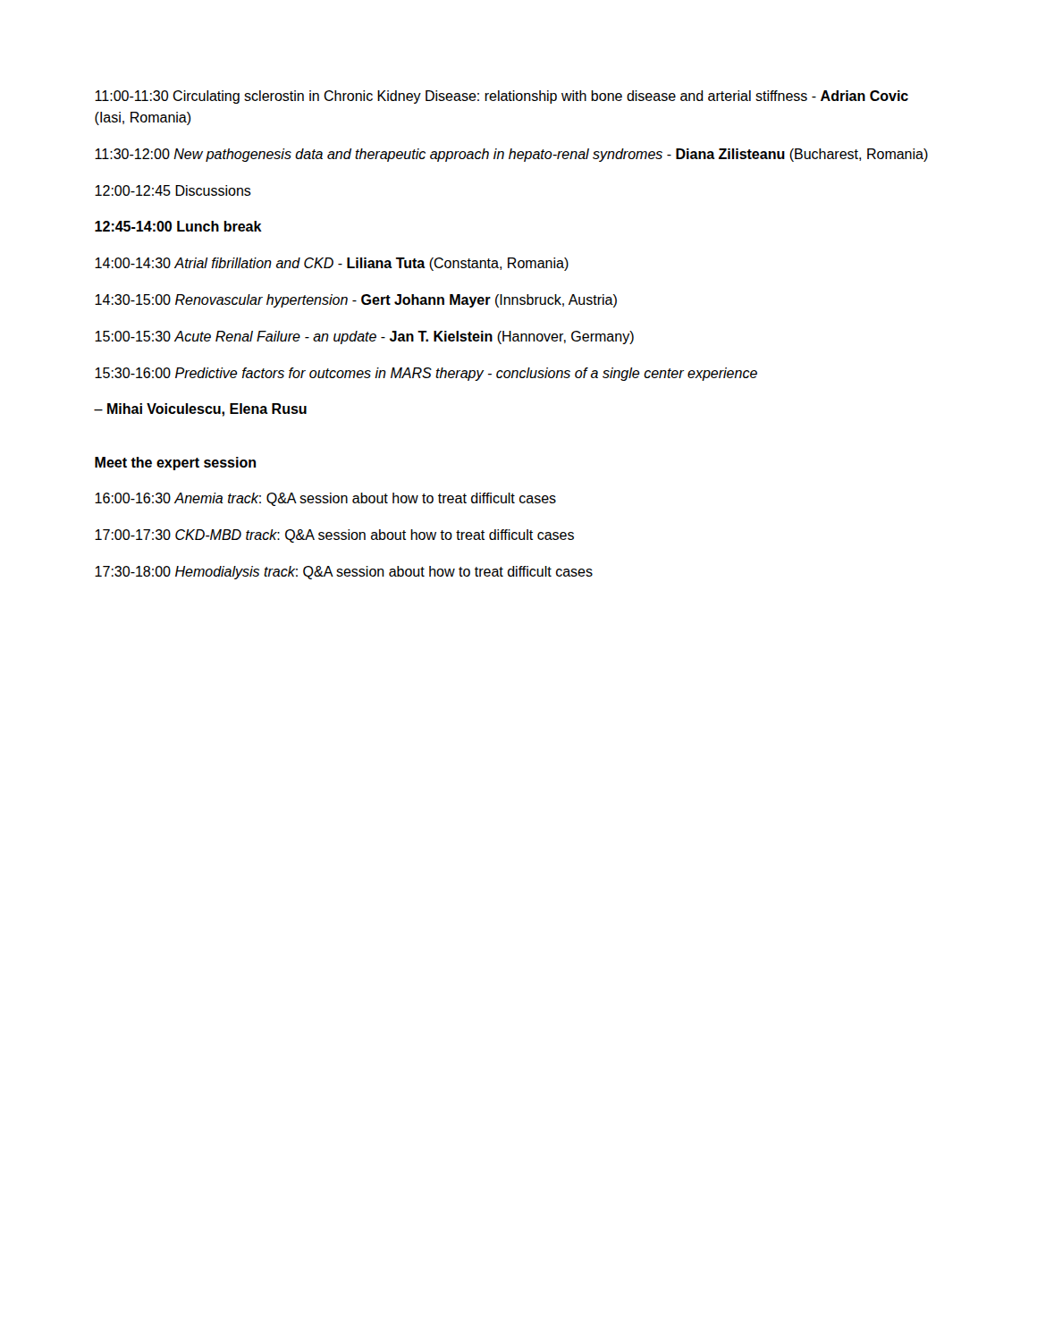11:00-11:30 Circulating sclerostin in Chronic Kidney Disease: relationship with bone disease and arterial stiffness - Adrian Covic (Iasi, Romania)
11:30-12:00 New pathogenesis data and therapeutic approach in hepato-renal syndromes - Diana Zilisteanu (Bucharest, Romania)
12:00-12:45 Discussions
12:45-14:00 Lunch break
14:00-14:30 Atrial fibrillation and CKD - Liliana Tuta (Constanta, Romania)
14:30-15:00 Renovascular hypertension - Gert Johann Mayer (Innsbruck, Austria)
15:00-15:30 Acute Renal Failure - an update - Jan T. Kielstein (Hannover, Germany)
15:30-16:00 Predictive factors for outcomes in MARS therapy - conclusions of a single center experience
– Mihai Voiculescu, Elena Rusu
Meet the expert session
16:00-16:30 Anemia track: Q&A session about how to treat difficult cases
17:00-17:30 CKD-MBD track: Q&A session about how to treat difficult cases
17:30-18:00 Hemodialysis track: Q&A session about how to treat difficult cases